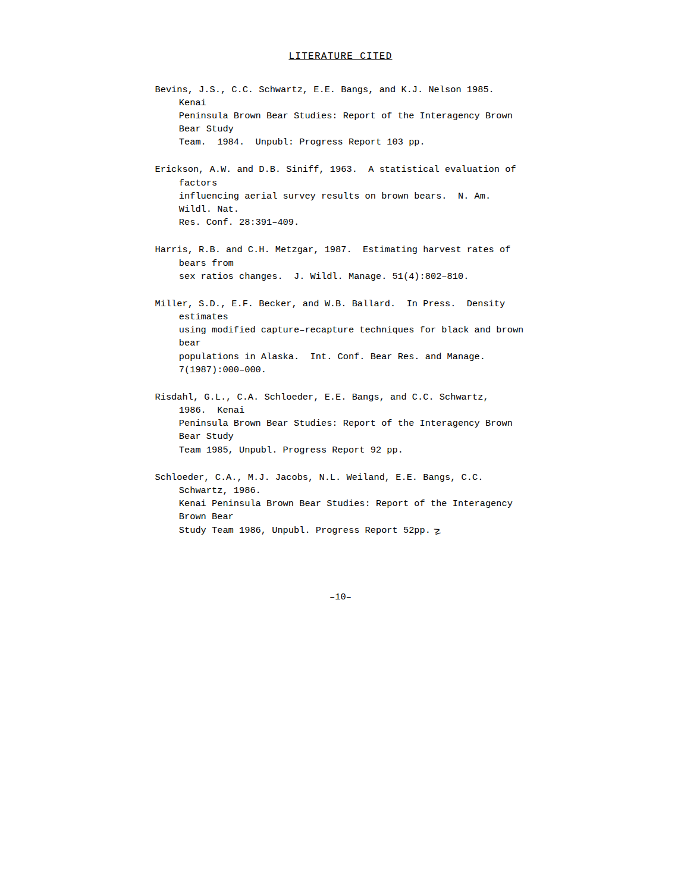LITERATURE CITED
Bevins, J.S., C.C. Schwartz, E.E. Bangs, and K.J. Nelson 1985. Kenai Peninsula Brown Bear Studies: Report of the Interagency Brown Bear Study Team. 1984. Unpubl: Progress Report 103 pp.
Erickson, A.W. and D.B. Siniff, 1963. A statistical evaluation of factors influencing aerial survey results on brown bears. N. Am. Wildl. Nat. Res. Conf. 28:391–409.
Harris, R.B. and C.H. Metzgar, 1987. Estimating harvest rates of bears from sex ratios changes. J. Wildl. Manage. 51(4):802–810.
Miller, S.D., E.F. Becker, and W.B. Ballard. In Press. Density estimates using modified capture–recapture techniques for black and brown bear populations in Alaska. Int. Conf. Bear Res. and Manage. 7(1987):000–000.
Risdahl, G.L., C.A. Schloeder, E.E. Bangs, and C.C. Schwartz, 1986. Kenai Peninsula Brown Bear Studies: Report of the Interagency Brown Bear Study Team 1985, Unpubl. Progress Report 92 pp.
Schloeder, C.A., M.J. Jacobs, N.L. Weiland, E.E. Bangs, C.C. Schwartz, 1986. Kenai Peninsula Brown Bear Studies: Report of the Interagency Brown Bear Study Team 1986, Unpubl. Progress Report 52pp.≥
–10–